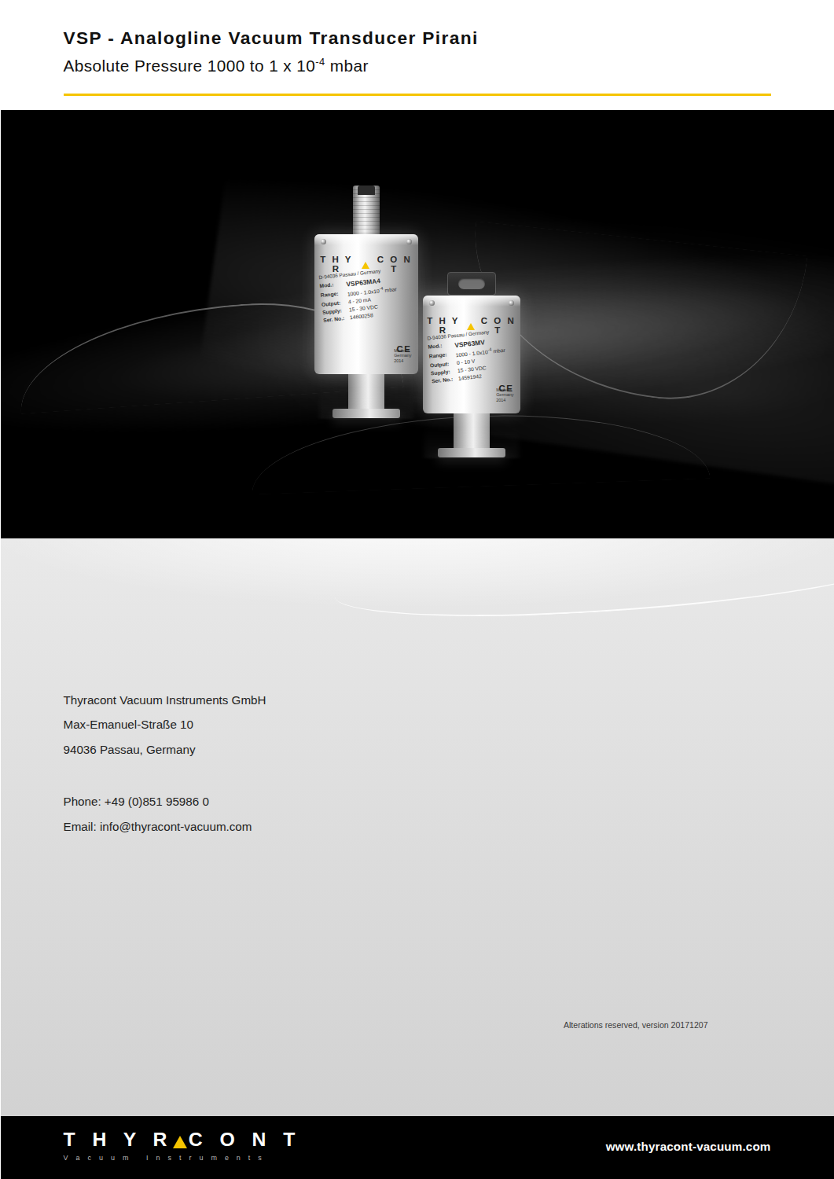VSP - Analogline Vacuum Transducer Pirani
Absolute Pressure 1000 to 1 x 10-4 mbar
T H Y R C O N T
D-94036 Passau / Germany
Mod.: VSP63MA4
Range: 1000 - 1.0x10-4 mbar
Output: 4 - 20 mA
Supply: 15 - 30 VDC
Ser. No.: 14600258
C E
Made in
Germany
2014
T H Y R C O N T
D-94036 Passau / Germany
Mod.: VSP63MV
Range: 1000 - 1.0x10-4 mbar
Output: 0 - 10 V
Supply: 15 - 30 VDC
Ser. No.: 14591942
C E
Made in
Germany
2014
Thyracont Vacuum Instruments GmbH
Max-Emanuel-Straße 10
94036 Passau, Germany
Phone: +49 (0)851 95986 0
Email: info@thyracont-vacuum.com
Alterations reserved, version 20171207
T H Y R C O N T V a c u u m I n s t r u m e n t s
www.thyracont-vacuum.com